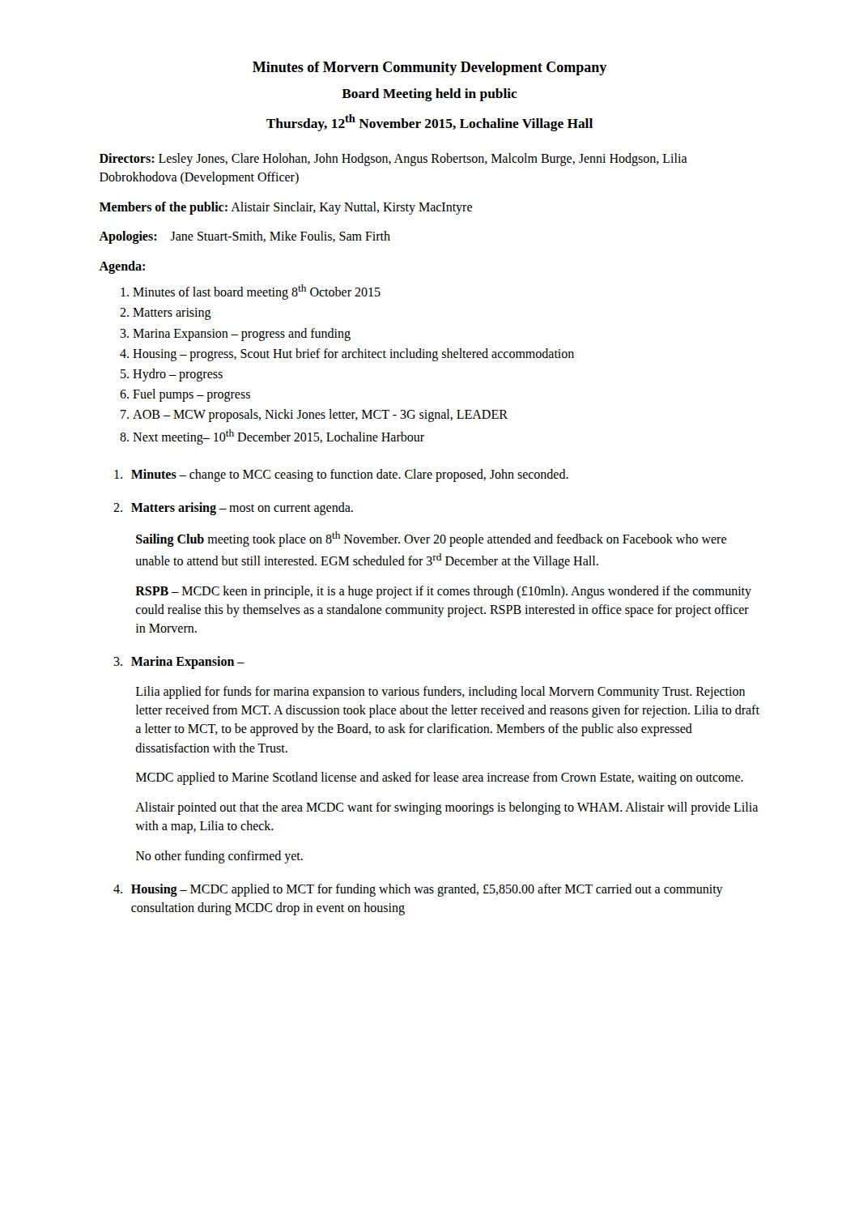Minutes of Morvern Community Development Company
Board Meeting held in public
Thursday, 12th November 2015, Lochaline Village Hall
Directors: Lesley Jones, Clare Holohan, John Hodgson, Angus Robertson, Malcolm Burge, Jenni Hodgson, Lilia Dobrokhodova (Development Officer)
Members of the public: Alistair Sinclair, Kay Nuttal, Kirsty MacIntyre
Apologies: Jane Stuart-Smith, Mike Foulis, Sam Firth
Agenda:
Minutes of last board meeting 8th October 2015
Matters arising
Marina Expansion – progress and funding
Housing – progress, Scout Hut brief for architect including sheltered accommodation
Hydro – progress
Fuel pumps – progress
AOB – MCW proposals, Nicki Jones letter, MCT - 3G signal, LEADER
Next meeting– 10th December 2015, Lochaline Harbour
Minutes – change to MCC ceasing to function date. Clare proposed, John seconded.
Matters arising – most on current agenda.
Sailing Club meeting took place on 8th November. Over 20 people attended and feedback on Facebook who were unable to attend but still interested. EGM scheduled for 3rd December at the Village Hall.
RSPB – MCDC keen in principle, it is a huge project if it comes through (£10mln). Angus wondered if the community could realise this by themselves as a standalone community project. RSPB interested in office space for project officer in Morvern.
Marina Expansion –
Lilia applied for funds for marina expansion to various funders, including local Morvern Community Trust. Rejection letter received from MCT. A discussion took place about the letter received and reasons given for rejection. Lilia to draft a letter to MCT, to be approved by the Board, to ask for clarification. Members of the public also expressed dissatisfaction with the Trust.
MCDC applied to Marine Scotland license and asked for lease area increase from Crown Estate, waiting on outcome.
Alistair pointed out that the area MCDC want for swinging moorings is belonging to WHAM. Alistair will provide Lilia with a map, Lilia to check.
No other funding confirmed yet.
Housing – MCDC applied to MCT for funding which was granted, £5,850.00 after MCT carried out a community consultation during MCDC drop in event on housing